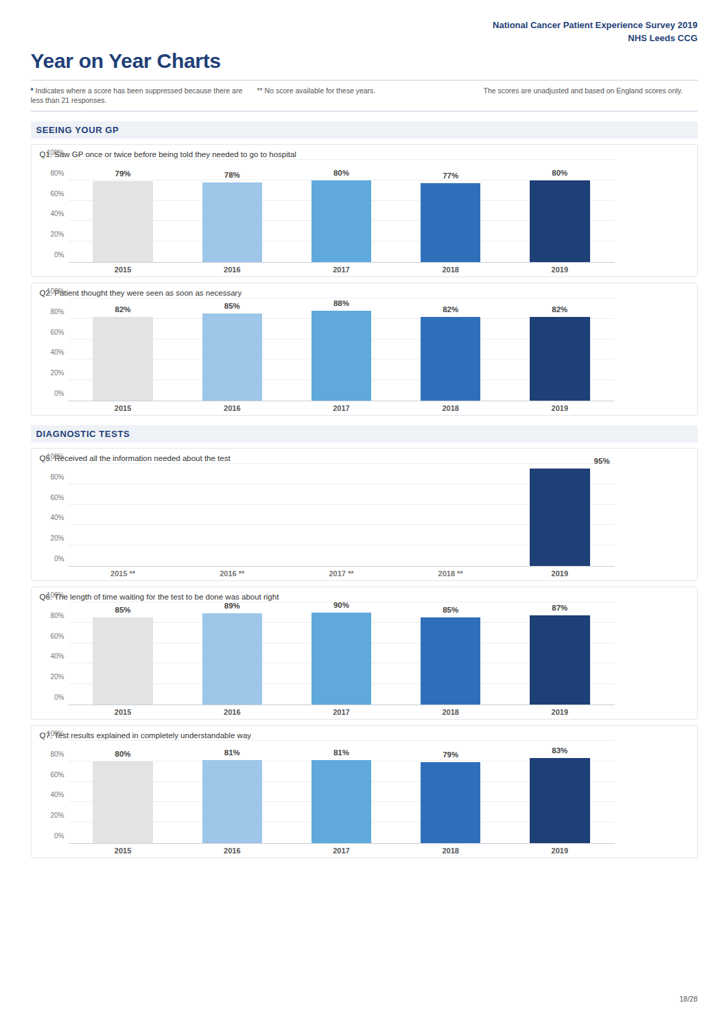National Cancer Patient Experience Survey 2019
NHS Leeds CCG
Year on Year Charts
* Indicates where a score has been suppressed because there are less than 21 responses.
** No score available for these years.
The scores are unadjusted and based on England scores only.
SEEING YOUR GP
Q1. Saw GP once or twice before being told they needed to go to hospital
100%
80%
60%
40%
20%
0%
79%
78%
80%
77%
80%
2015
2016
2017
2018
2019
Q2. Patient thought they were seen as soon as necessary
100%
80%
60%
40%
20%
0%
82%
85%
88%
82%
82%
2015
2016
2017
2018
2019
DIAGNOSTIC TESTS
Q5. Received all the information needed about the test
100%
80%
60%
40%
20%
0%
95%
2015 **
2016 **
2017 **
2018 **
2019
Q6. The length of time waiting for the test to be done was about right
100%
80%
60%
40%
20%
0%
85%
89%
90%
85%
87%
2015
2016
2017
2018
2019
Q7. Test results explained in completely understandable way
100%
80%
60%
40%
20%
0%
80%
81%
81%
79%
83%
2015
2016
2017
2018
2019
18/28